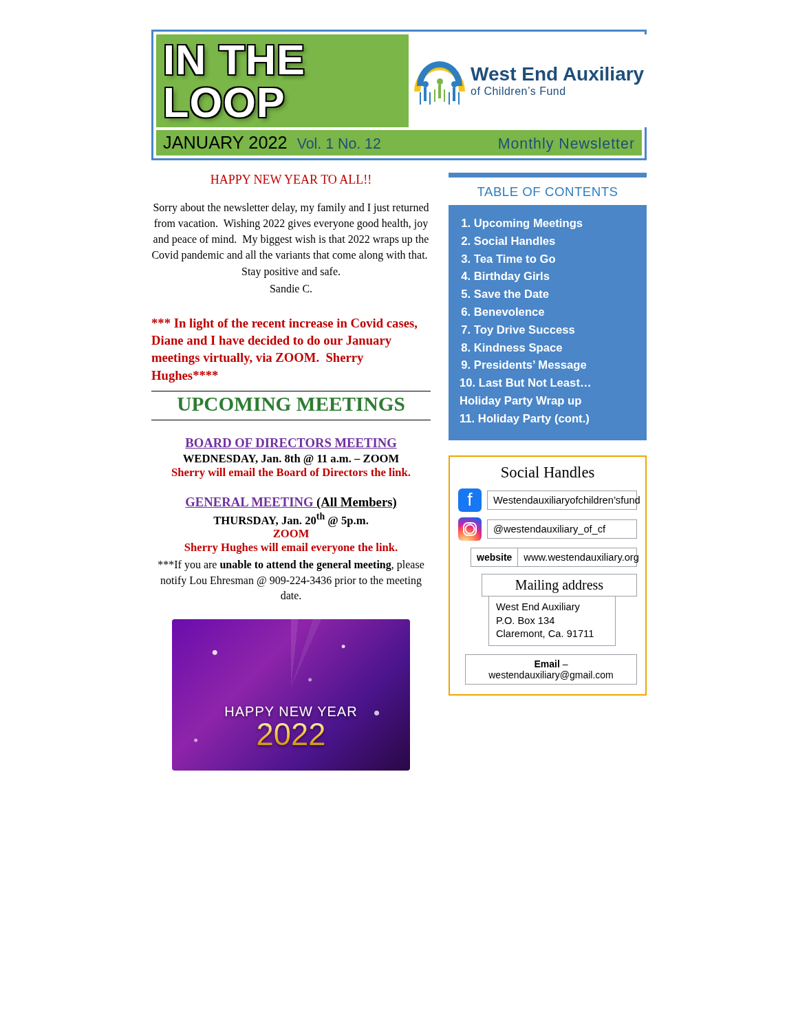IN THE LOOP
West End Auxiliary
of Children’s Fund
JANUARY 2022 Vol. 1 No. 12 Monthly Newsletter
HAPPY NEW YEAR TO ALL!!
Sorry about the newsletter delay, my family and I just returned from vacation. Wishing 2022 gives everyone good health, joy and peace of mind. My biggest wish is that 2022 wraps up the Covid pandemic and all the variants that come along with that. Stay positive and safe. Sandie C.
*** In light of the recent increase in Covid cases, Diane and I have decided to do our January meetings virtually, via ZOOM. Sherry Hughes****
UPCOMING MEETINGS
BOARD OF DIRECTORS MEETING
WEDNESDAY, Jan. 8th @ 11 a.m. – ZOOM
Sherry will email the Board of Directors the link.
GENERAL MEETING (All Members)
THURSDAY, Jan. 20th @ 5p.m.
ZOOM
Sherry Hughes will email everyone the link.
***If you are unable to attend the general meeting, please notify Lou Ehresman @ 909-224-3436 prior to the meeting date.
HAPPY NEW YEAR
2022
TABLE OF CONTENTS
Upcoming Meetings
Social Handles
Tea Time to Go
Birthday Girls
Save the Date
Benevolence
Toy Drive Success
Kindness Space
Presidents’ Message
10. Last But Not Least…
Holiday Party Wrap up
11. Holiday Party (cont.)
Social Handles
f
Westendauxiliaryofchildren’sfund
ig
@westendauxiliary_of_cf
website
www.westendauxiliary.org
Mailing address
West End Auxiliary
P.O. Box 134
Claremont, Ca. 91711
Email – westendauxiliary@gmail.com